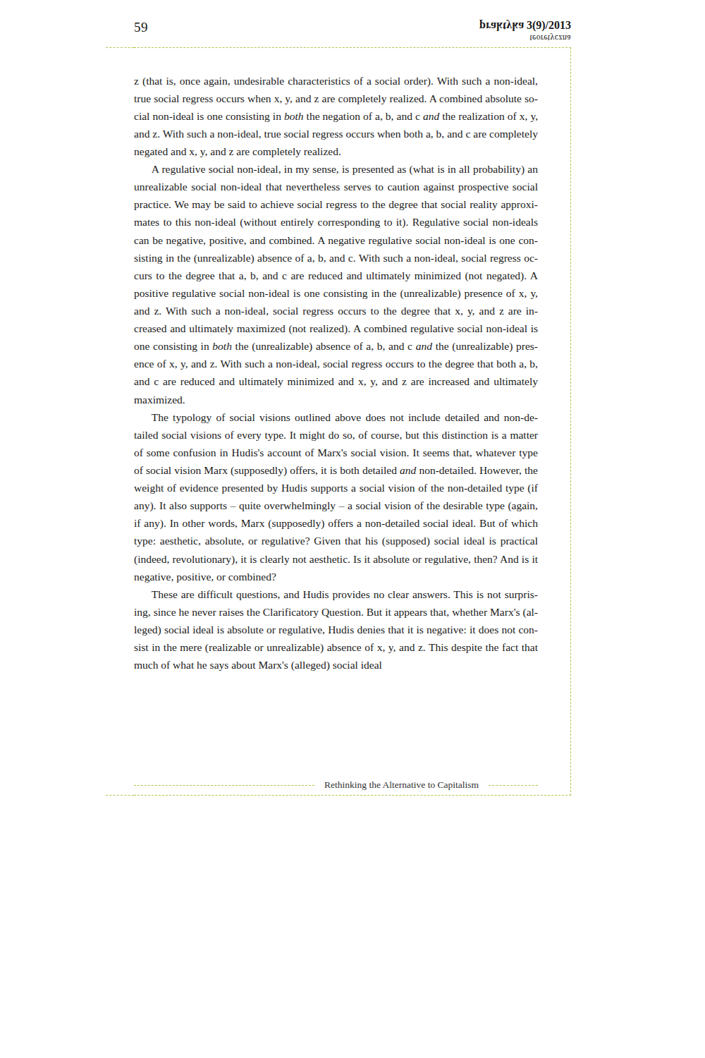59
praktyka 3(9)/2013
teoretyczna
z (that is, once again, undesirable characteristics of a social order). With such a non-ideal, true social regress occurs when x, y, and z are completely realized. A combined absolute social non-ideal is one consisting in both the negation of a, b, and c and the realization of x, y, and z. With such a non-ideal, true social regress occurs when both a, b, and c are completely negated and x, y, and z are completely realized.
A regulative social non-ideal, in my sense, is presented as (what is in all probability) an unrealizable social non-ideal that nevertheless serves to caution against prospective social practice. We may be said to achieve social regress to the degree that social reality approximates to this non-ideal (without entirely corresponding to it). Regulative social non-ideals can be negative, positive, and combined. A negative regulative social non-ideal is one consisting in the (unrealizable) absence of a, b, and c. With such a non-ideal, social regress occurs to the degree that a, b, and c are reduced and ultimately minimized (not negated). A positive regulative social non-ideal is one consisting in the (unrealizable) presence of x, y, and z. With such a non-ideal, social regress occurs to the degree that x, y, and z are increased and ultimately maximized (not realized). A combined regulative social non-ideal is one consisting in both the (unrealizable) absence of a, b, and c and the (unrealizable) presence of x, y, and z. With such a non-ideal, social regress occurs to the degree that both a, b, and c are reduced and ultimately minimized and x, y, and z are increased and ultimately maximized.
The typology of social visions outlined above does not include detailed and non-detailed social visions of every type. It might do so, of course, but this distinction is a matter of some confusion in Hudis's account of Marx's social vision. It seems that, whatever type of social vision Marx (supposedly) offers, it is both detailed and non-detailed. However, the weight of evidence presented by Hudis supports a social vision of the non-detailed type (if any). It also supports – quite overwhelmingly – a social vision of the desirable type (again, if any). In other words, Marx (supposedly) offers a non-detailed social ideal. But of which type: aesthetic, absolute, or regulative? Given that his (supposed) social ideal is practical (indeed, revolutionary), it is clearly not aesthetic. Is it absolute or regulative, then? And is it negative, positive, or combined?
These are difficult questions, and Hudis provides no clear answers. This is not surprising, since he never raises the Clarificatory Question. But it appears that, whether Marx's (alleged) social ideal is absolute or regulative, Hudis denies that it is negative: it does not consist in the mere (realizable or unrealizable) absence of x, y, and z. This despite the fact that much of what he says about Marx's (alleged) social ideal
Rethinking the Alternative to Capitalism